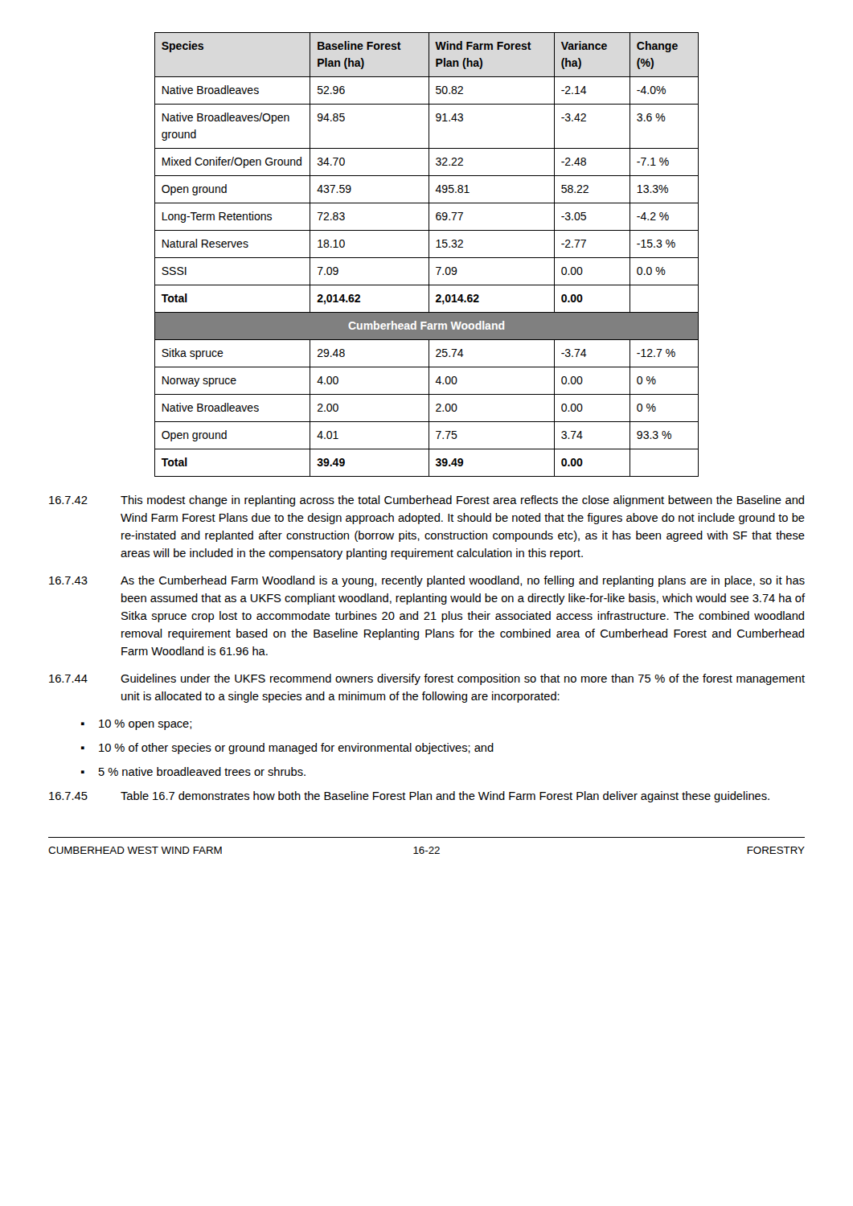| Species | Baseline Forest Plan (ha) | Wind Farm Forest Plan (ha) | Variance (ha) | Change (%) |
| --- | --- | --- | --- | --- |
| Native Broadleaves | 52.96 | 50.82 | -2.14 | -4.0% |
| Native Broadleaves/Open ground | 94.85 | 91.43 | -3.42 | 3.6 % |
| Mixed Conifer/Open Ground | 34.70 | 32.22 | -2.48 | -7.1 % |
| Open ground | 437.59 | 495.81 | 58.22 | 13.3% |
| Long-Term Retentions | 72.83 | 69.77 | -3.05 | -4.2 % |
| Natural Reserves | 18.10 | 15.32 | -2.77 | -15.3 % |
| SSSI | 7.09 | 7.09 | 0.00 | 0.0 % |
| Total | 2,014.62 | 2,014.62 | 0.00 | |
| Cumberhead Farm Woodland |
| Sitka spruce | 29.48 | 25.74 | -3.74 | -12.7 % |
| Norway spruce | 4.00 | 4.00 | 0.00 | 0 % |
| Native Broadleaves | 2.00 | 2.00 | 0.00 | 0 % |
| Open ground | 4.01 | 7.75 | 3.74 | 93.3 % |
| Total | 39.49 | 39.49 | 0.00 | |
16.7.42
This modest change in replanting across the total Cumberhead Forest area reflects the close alignment between the Baseline and Wind Farm Forest Plans due to the design approach adopted. It should be noted that the figures above do not include ground to be re-instated and replanted after construction (borrow pits, construction compounds etc), as it has been agreed with SF that these areas will be included in the compensatory planting requirement calculation in this report.
16.7.43
As the Cumberhead Farm Woodland is a young, recently planted woodland, no felling and replanting plans are in place, so it has been assumed that as a UKFS compliant woodland, replanting would be on a directly like-for-like basis, which would see 3.74 ha of Sitka spruce crop lost to accommodate turbines 20 and 21 plus their associated access infrastructure. The combined woodland removal requirement based on the Baseline Replanting Plans for the combined area of Cumberhead Forest and Cumberhead Farm Woodland is 61.96 ha.
16.7.44
Guidelines under the UKFS recommend owners diversify forest composition so that no more than 75 % of the forest management unit is allocated to a single species and a minimum of the following are incorporated:
10 % open space;
10 % of other species or ground managed for environmental objectives; and
5 % native broadleaved trees or shrubs.
16.7.45
Table 16.7 demonstrates how both the Baseline Forest Plan and the Wind Farm Forest Plan deliver against these guidelines.
CUMBERHEAD WEST WIND FARM
16-22
FORESTRY